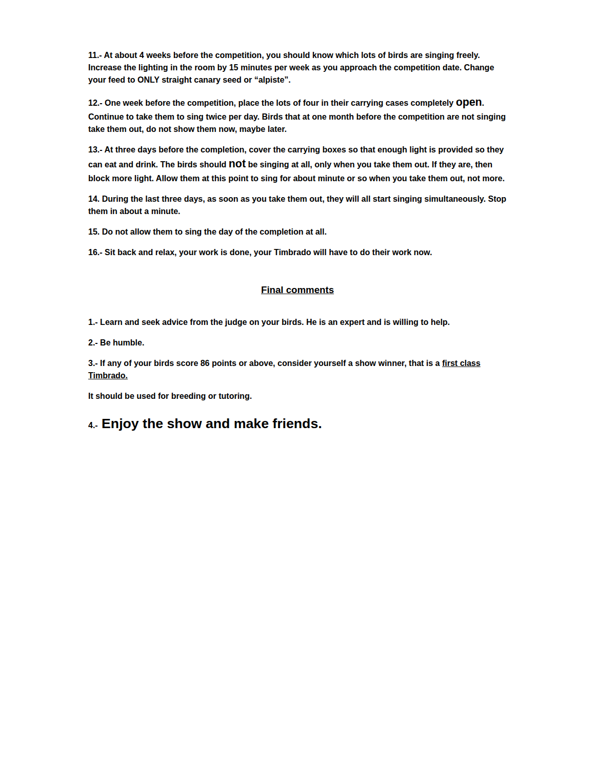11.- At about 4 weeks before the competition, you should know which lots of birds are singing freely. Increase the lighting in the room by 15 minutes per week as you approach the competition date. Change your feed to ONLY straight canary seed or “alpiste”.
12.- One week before the competition, place the lots of four in their carrying cases completely open. Continue to take them to sing twice per day. Birds that at one month before the competition are not singing take them out, do not show them now, maybe later.
13.- At three days before the completion, cover the carrying boxes so that enough light is provided so they can eat and drink. The birds should not be singing at all, only when you take them out. If they are, then block more light. Allow them at this point to sing for about minute or so when you take them out, not more.
14. During the last three days, as soon as you take them out, they will all start singing simultaneously. Stop them in about a minute.
15. Do not allow them to sing the day of the completion at all.
16.- Sit back and relax, your work is done, your Timbrado will have to do their work now.
Final comments
1.- Learn and seek advice from the judge on your birds. He is an expert and is willing to help.
2.- Be humble.
3.- If any of your birds score 86 points or above, consider yourself a show winner, that is a first class Timbrado.
It should be used for breeding or tutoring.
4.- Enjoy the show and make friends.